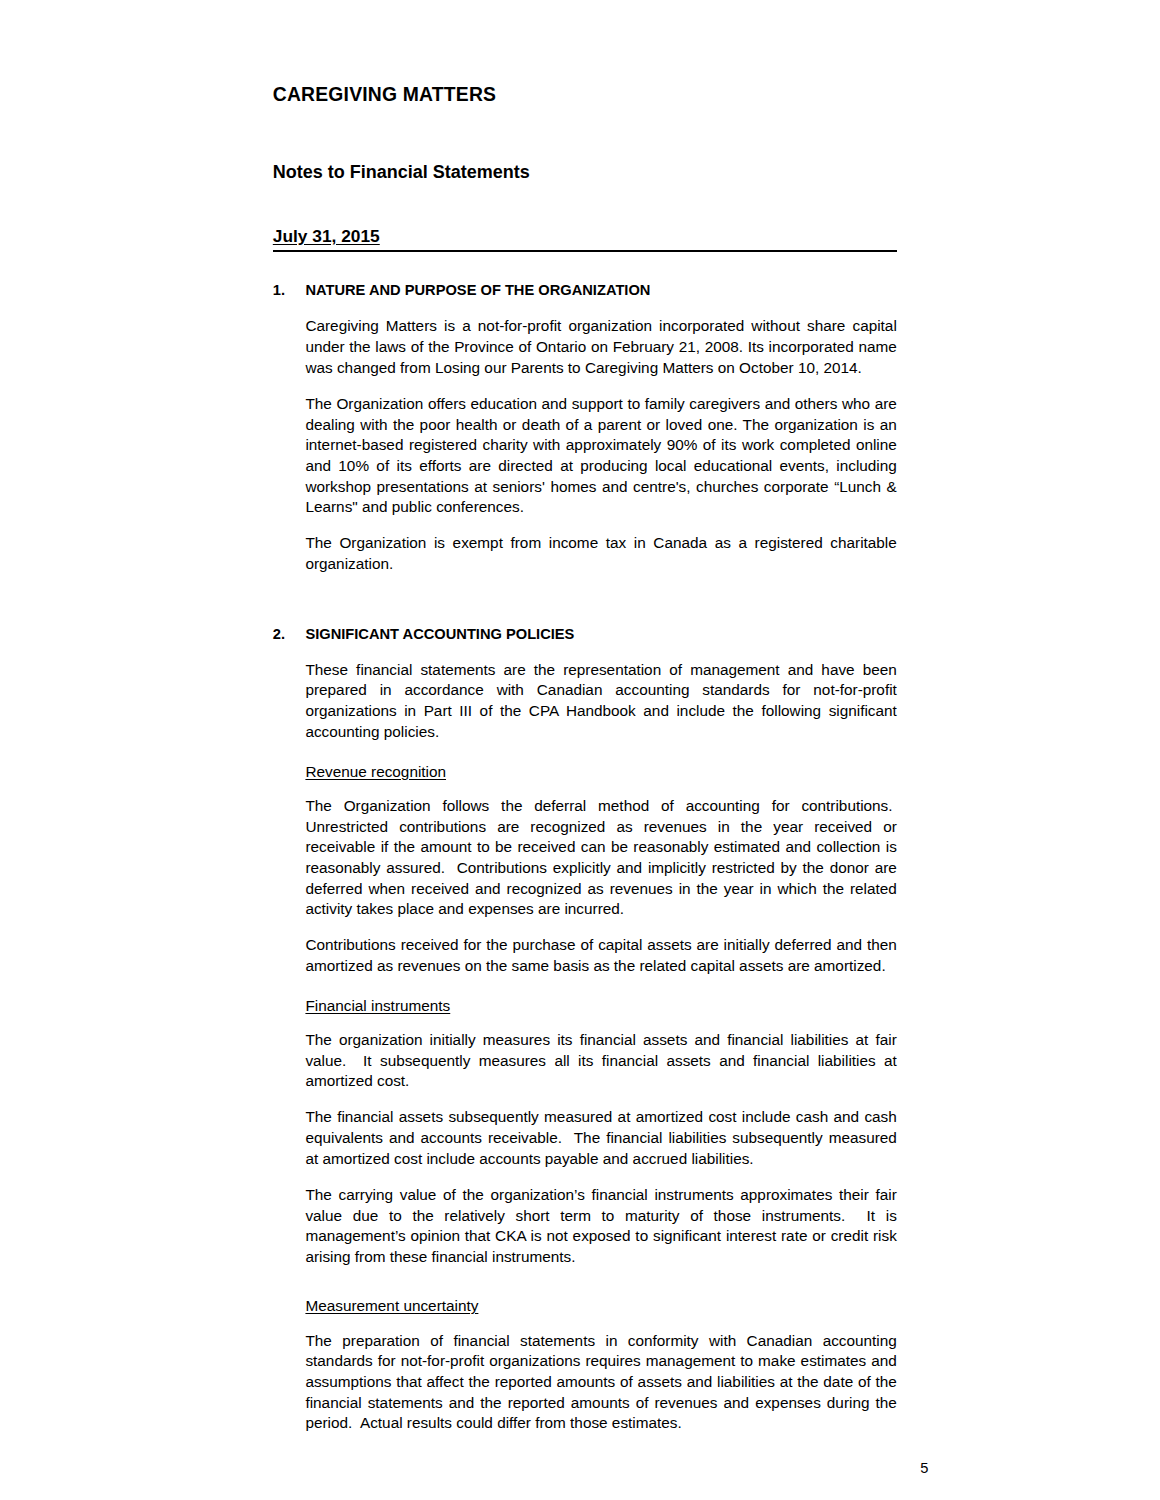CAREGIVING MATTERS
Notes to Financial Statements
July 31, 2015
1. NATURE AND PURPOSE OF THE ORGANIZATION
Caregiving Matters is a not-for-profit organization incorporated without share capital under the laws of the Province of Ontario on February 21, 2008. Its incorporated name was changed from Losing our Parents to Caregiving Matters on October 10, 2014.
The Organization offers education and support to family caregivers and others who are dealing with the poor health or death of a parent or loved one. The organization is an internet-based registered charity with approximately 90% of its work completed online and 10% of its efforts are directed at producing local educational events, including workshop presentations at seniors' homes and centre's, churches corporate “Lunch & Learns" and public conferences.
The Organization is exempt from income tax in Canada as a registered charitable organization.
2. SIGNIFICANT ACCOUNTING POLICIES
These financial statements are the representation of management and have been prepared in accordance with Canadian accounting standards for not-for-profit organizations in Part III of the CPA Handbook and include the following significant accounting policies.
Revenue recognition
The Organization follows the deferral method of accounting for contributions. Unrestricted contributions are recognized as revenues in the year received or receivable if the amount to be received can be reasonably estimated and collection is reasonably assured. Contributions explicitly and implicitly restricted by the donor are deferred when received and recognized as revenues in the year in which the related activity takes place and expenses are incurred.
Contributions received for the purchase of capital assets are initially deferred and then amortized as revenues on the same basis as the related capital assets are amortized.
Financial instruments
The organization initially measures its financial assets and financial liabilities at fair value. It subsequently measures all its financial assets and financial liabilities at amortized cost.
The financial assets subsequently measured at amortized cost include cash and cash equivalents and accounts receivable. The financial liabilities subsequently measured at amortized cost include accounts payable and accrued liabilities.
The carrying value of the organization’s financial instruments approximates their fair value due to the relatively short term to maturity of those instruments. It is management’s opinion that CKA is not exposed to significant interest rate or credit risk arising from these financial instruments.
Measurement uncertainty
The preparation of financial statements in conformity with Canadian accounting standards for not-for-profit organizations requires management to make estimates and assumptions that affect the reported amounts of assets and liabilities at the date of the financial statements and the reported amounts of revenues and expenses during the period. Actual results could differ from those estimates.
5